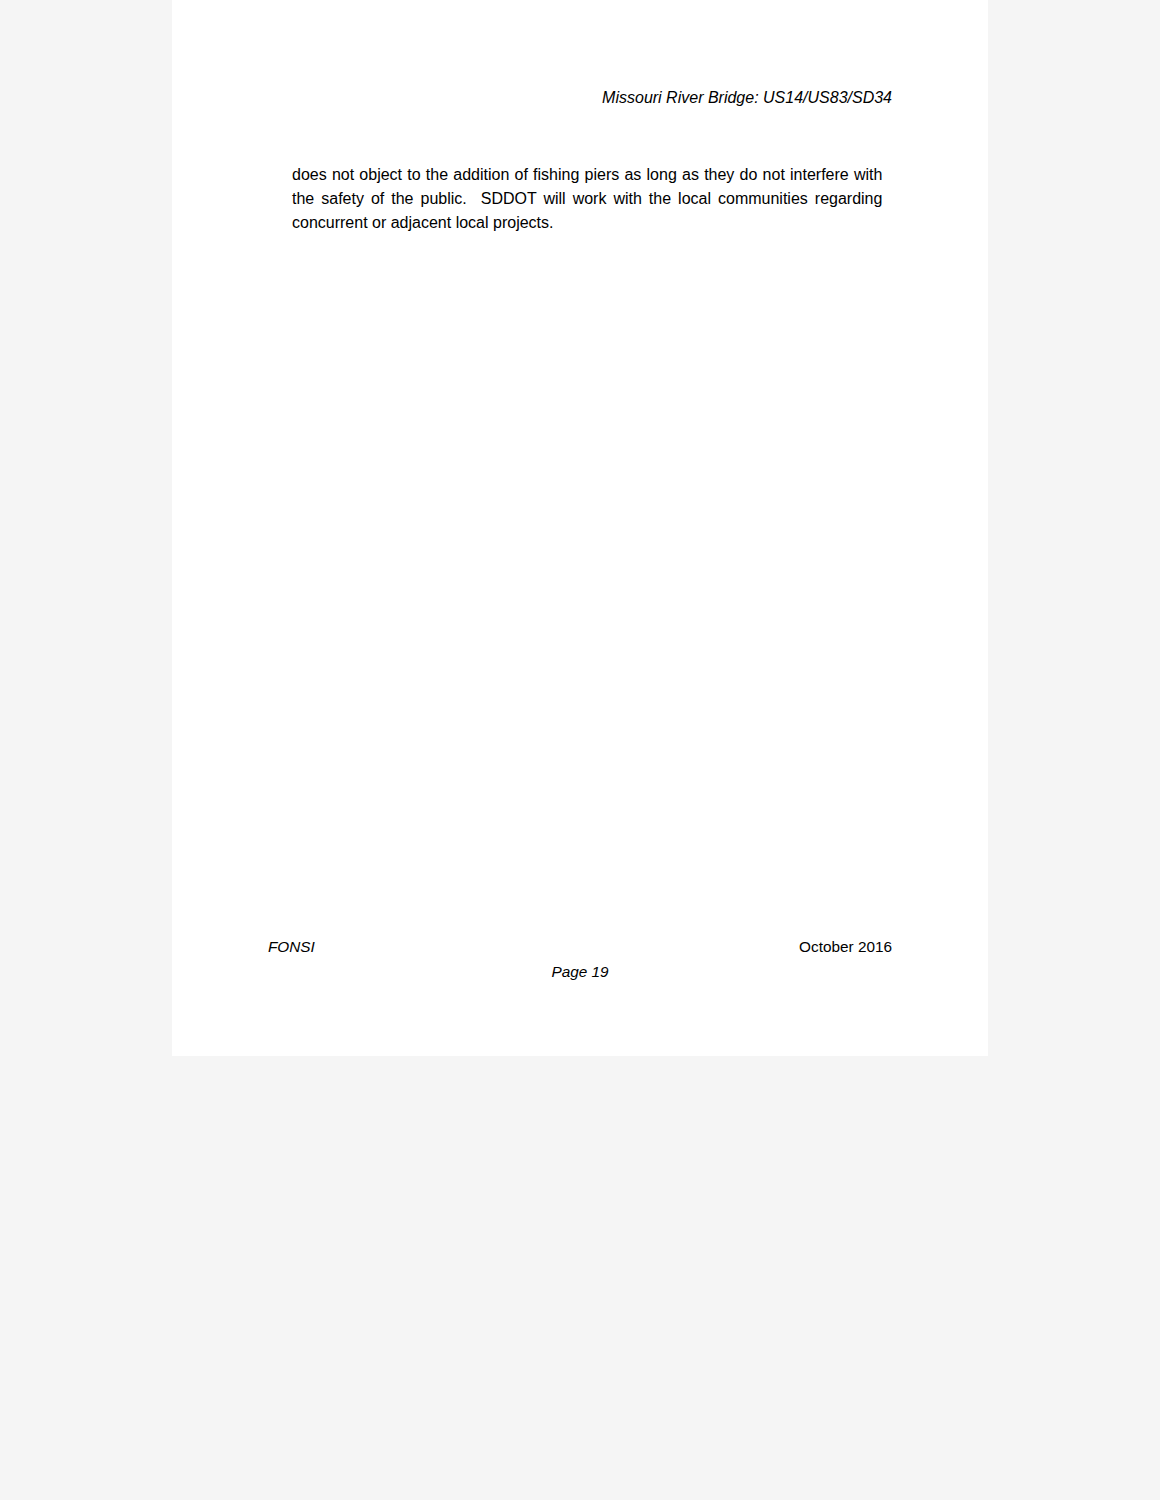Missouri River Bridge: US14/US83/SD34
does not object to the addition of fishing piers as long as they do not interfere with the safety of the public. SDDOT will work with the local communities regarding concurrent or adjacent local projects.
FONSI October 2016
Page 19